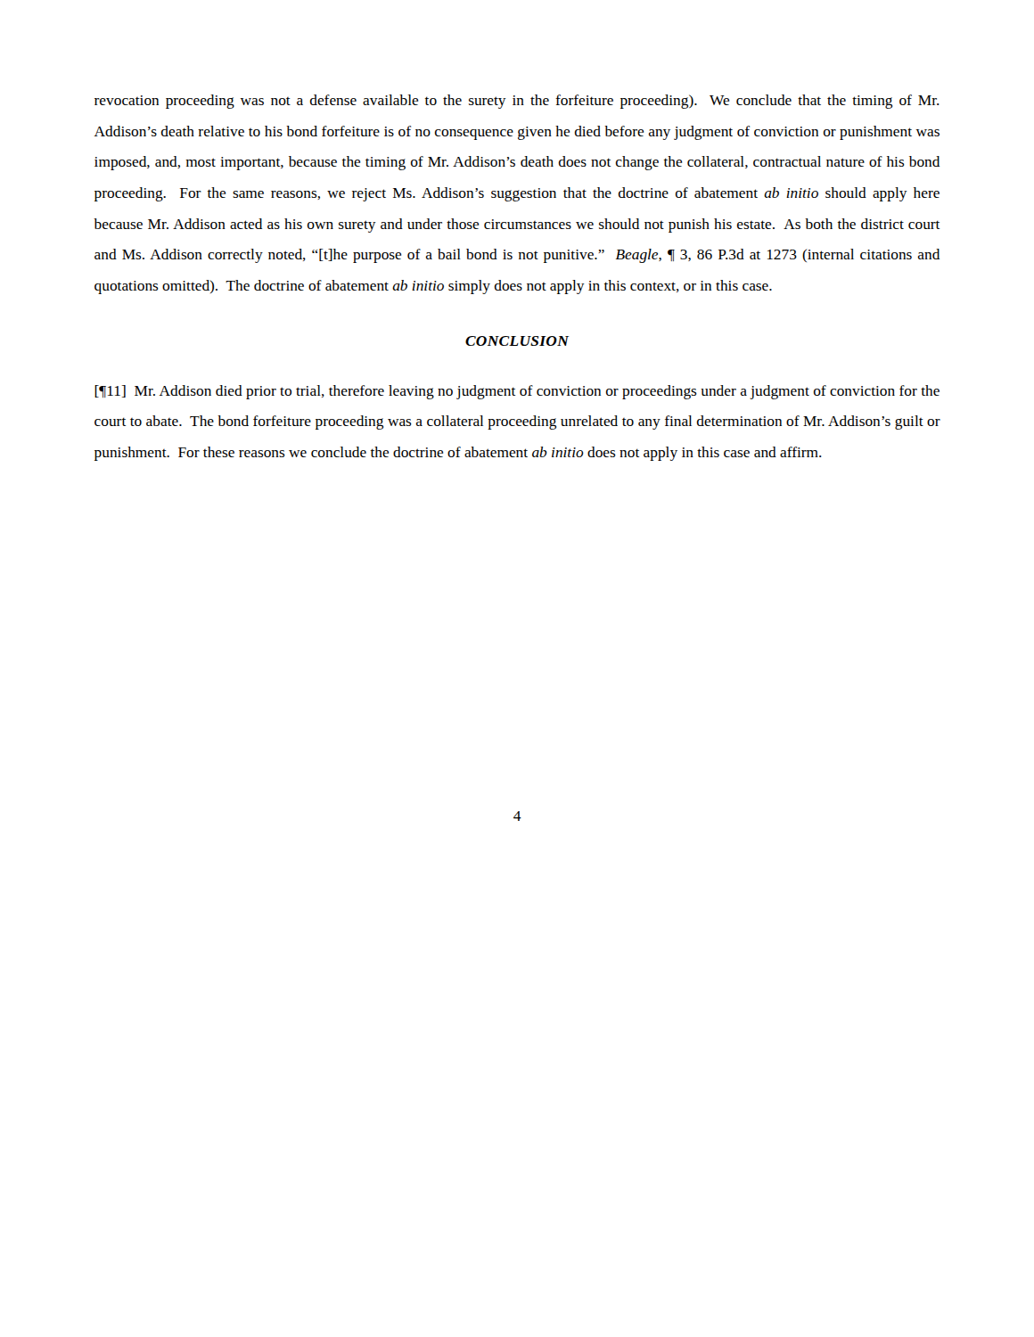revocation proceeding was not a defense available to the surety in the forfeiture proceeding). We conclude that the timing of Mr. Addison’s death relative to his bond forfeiture is of no consequence given he died before any judgment of conviction or punishment was imposed, and, most important, because the timing of Mr. Addison’s death does not change the collateral, contractual nature of his bond proceeding. For the same reasons, we reject Ms. Addison’s suggestion that the doctrine of abatement ab initio should apply here because Mr. Addison acted as his own surety and under those circumstances we should not punish his estate. As both the district court and Ms. Addison correctly noted, “[t]he purpose of a bail bond is not punitive.” Beagle, ¶ 3, 86 P.3d at 1273 (internal citations and quotations omitted). The doctrine of abatement ab initio simply does not apply in this context, or in this case.
CONCLUSION
[¶11] Mr. Addison died prior to trial, therefore leaving no judgment of conviction or proceedings under a judgment of conviction for the court to abate. The bond forfeiture proceeding was a collateral proceeding unrelated to any final determination of Mr. Addison’s guilt or punishment. For these reasons we conclude the doctrine of abatement ab initio does not apply in this case and affirm.
4